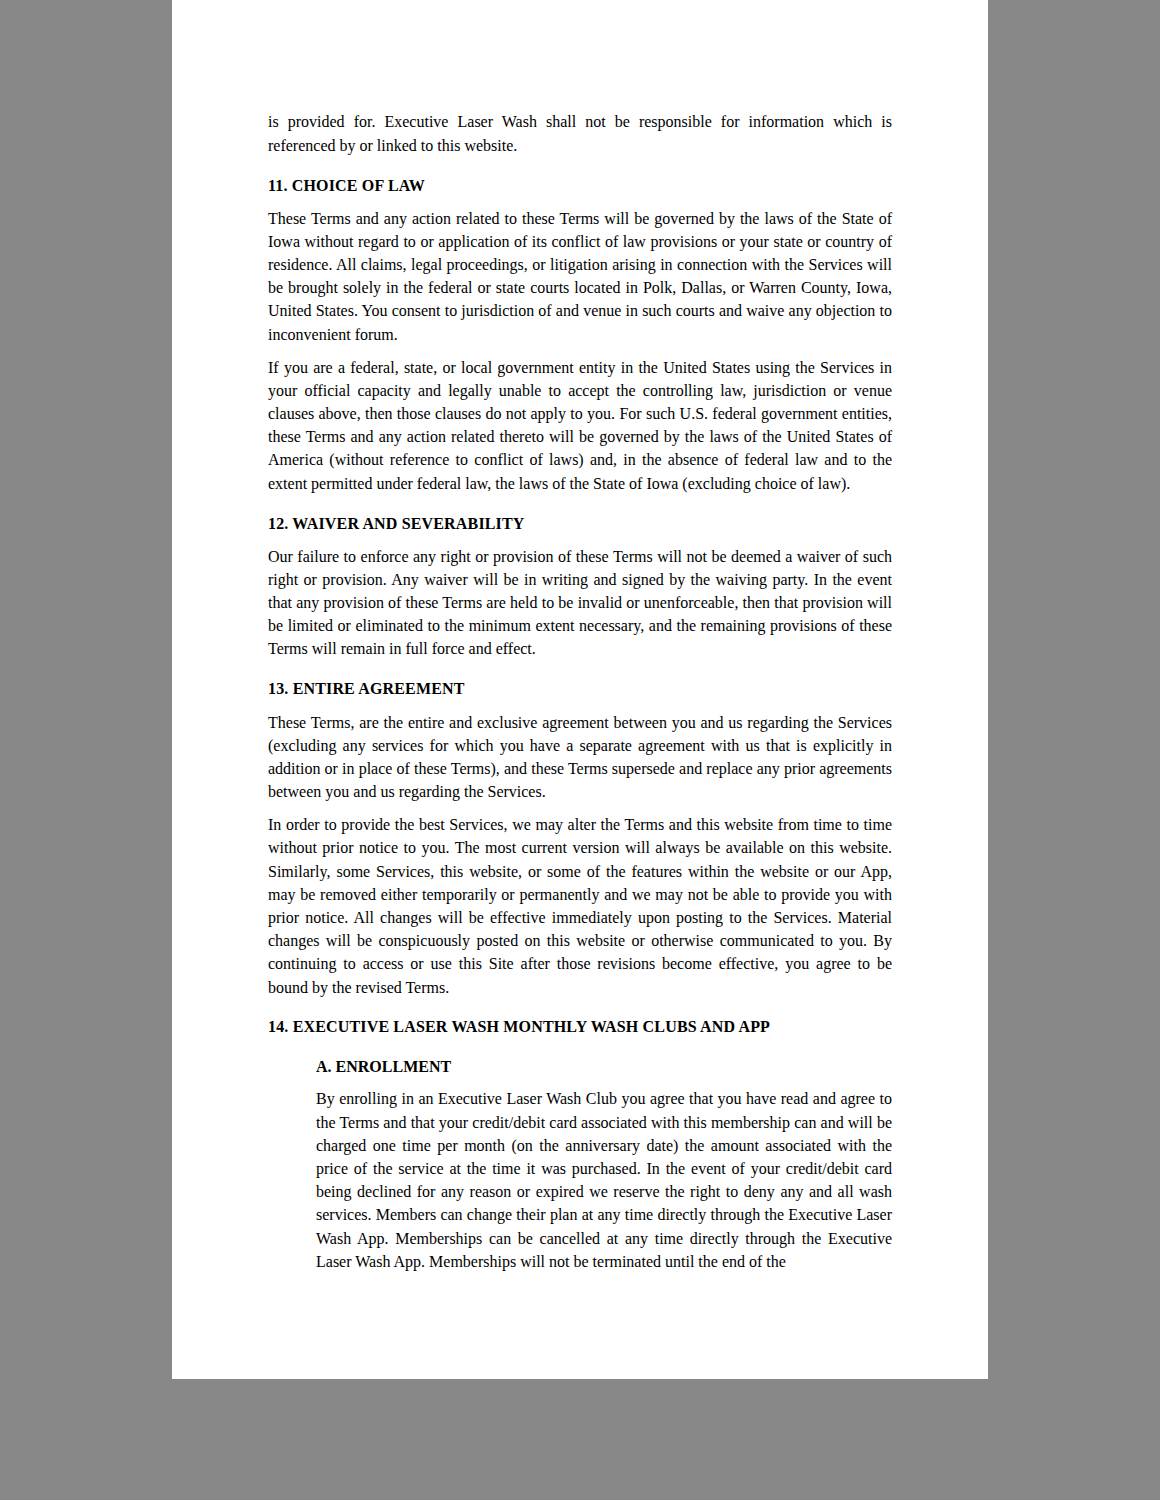is provided for. Executive Laser Wash shall not be responsible for information which is referenced by or linked to this website.
11. Choice of Law
These Terms and any action related to these Terms will be governed by the laws of the State of Iowa without regard to or application of its conflict of law provisions or your state or country of residence. All claims, legal proceedings, or litigation arising in connection with the Services will be brought solely in the federal or state courts located in Polk, Dallas, or Warren County, Iowa, United States. You consent to jurisdiction of and venue in such courts and waive any objection to inconvenient forum.
If you are a federal, state, or local government entity in the United States using the Services in your official capacity and legally unable to accept the controlling law, jurisdiction or venue clauses above, then those clauses do not apply to you. For such U.S. federal government entities, these Terms and any action related thereto will be governed by the laws of the United States of America (without reference to conflict of laws) and, in the absence of federal law and to the extent permitted under federal law, the laws of the State of Iowa (excluding choice of law).
12. Waiver and Severability
Our failure to enforce any right or provision of these Terms will not be deemed a waiver of such right or provision. Any waiver will be in writing and signed by the waiving party. In the event that any provision of these Terms are held to be invalid or unenforceable, then that provision will be limited or eliminated to the minimum extent necessary, and the remaining provisions of these Terms will remain in full force and effect.
13. Entire Agreement
These Terms, are the entire and exclusive agreement between you and us regarding the Services (excluding any services for which you have a separate agreement with us that is explicitly in addition or in place of these Terms), and these Terms supersede and replace any prior agreements between you and us regarding the Services.
In order to provide the best Services, we may alter the Terms and this website from time to time without prior notice to you. The most current version will always be available on this website. Similarly, some Services, this website, or some of the features within the website or our App, may be removed either temporarily or permanently and we may not be able to provide you with prior notice. All changes will be effective immediately upon posting to the Services. Material changes will be conspicuously posted on this website or otherwise communicated to you. By continuing to access or use this Site after those revisions become effective, you agree to be bound by the revised Terms.
14. Executive Laser Wash Monthly Wash Clubs and App
A. Enrollment
By enrolling in an Executive Laser Wash Club you agree that you have read and agree to the Terms and that your credit/debit card associated with this membership can and will be charged one time per month (on the anniversary date) the amount associated with the price of the service at the time it was purchased. In the event of your credit/debit card being declined for any reason or expired we reserve the right to deny any and all wash services. Members can change their plan at any time directly through the Executive Laser Wash App. Memberships can be cancelled at any time directly through the Executive Laser Wash App. Memberships will not be terminated until the end of the